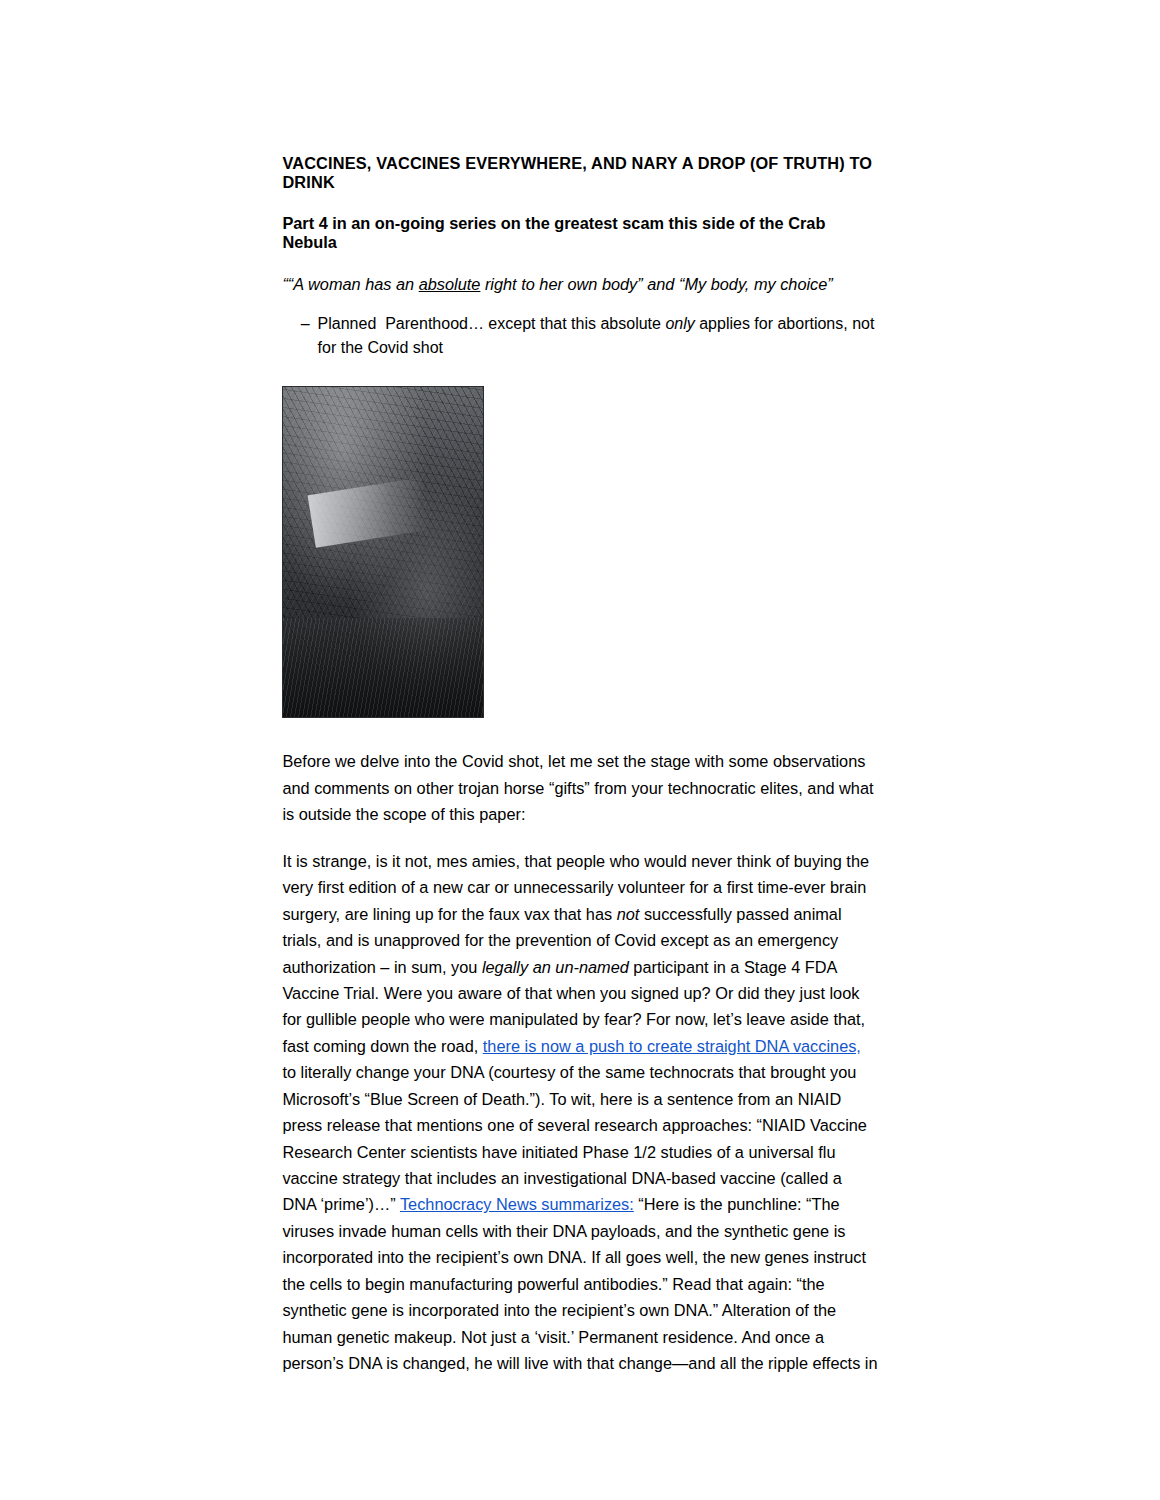VACCINES, VACCINES EVERYWHERE, AND NARY A DROP (OF TRUTH) TO DRINK
Part 4 in an on-going series on the greatest scam this side of the Crab Nebula
““A woman has an absolute right to her own body” and “My body, my choice”
Planned Parenthood… except that this absolute only applies for abortions, not for the Covid shot
Before we delve into the Covid shot, let me set the stage with some observations and comments on other trojan horse “gifts” from your technocratic elites, and what is outside the scope of this paper:
It is strange, is it not, mes amies, that people who would never think of buying the very first edition of a new car or unnecessarily volunteer for a first time-ever brain surgery, are lining up for the faux vax that has not successfully passed animal trials, and is unapproved for the prevention of Covid except as an emergency authorization – in sum, you legally an un-named participant in a Stage 4 FDA Vaccine Trial. Were you aware of that when you signed up? Or did they just look for gullible people who were manipulated by fear? For now, let’s leave aside that, fast coming down the road, there is now a push to create straight DNA vaccines, to literally change your DNA (courtesy of the same technocrats that brought you Microsoft’s “Blue Screen of Death.”). To wit, here is a sentence from an NIAID press release that mentions one of several research approaches: “NIAID Vaccine Research Center scientists have initiated Phase 1/2 studies of a universal flu vaccine strategy that includes an investigational DNA-based vaccine (called a DNA ‘prime’)…” Technocracy News summarizes: “Here is the punchline: “The viruses invade human cells with their DNA payloads, and the synthetic gene is incorporated into the recipient’s own DNA. If all goes well, the new genes instruct the cells to begin manufacturing powerful antibodies.” Read that again: “the synthetic gene is incorporated into the recipient’s own DNA.” Alteration of the human genetic makeup. Not just a ‘visit.’ Permanent residence. And once a person’s DNA is changed, he will live with that change—and all the ripple effects in